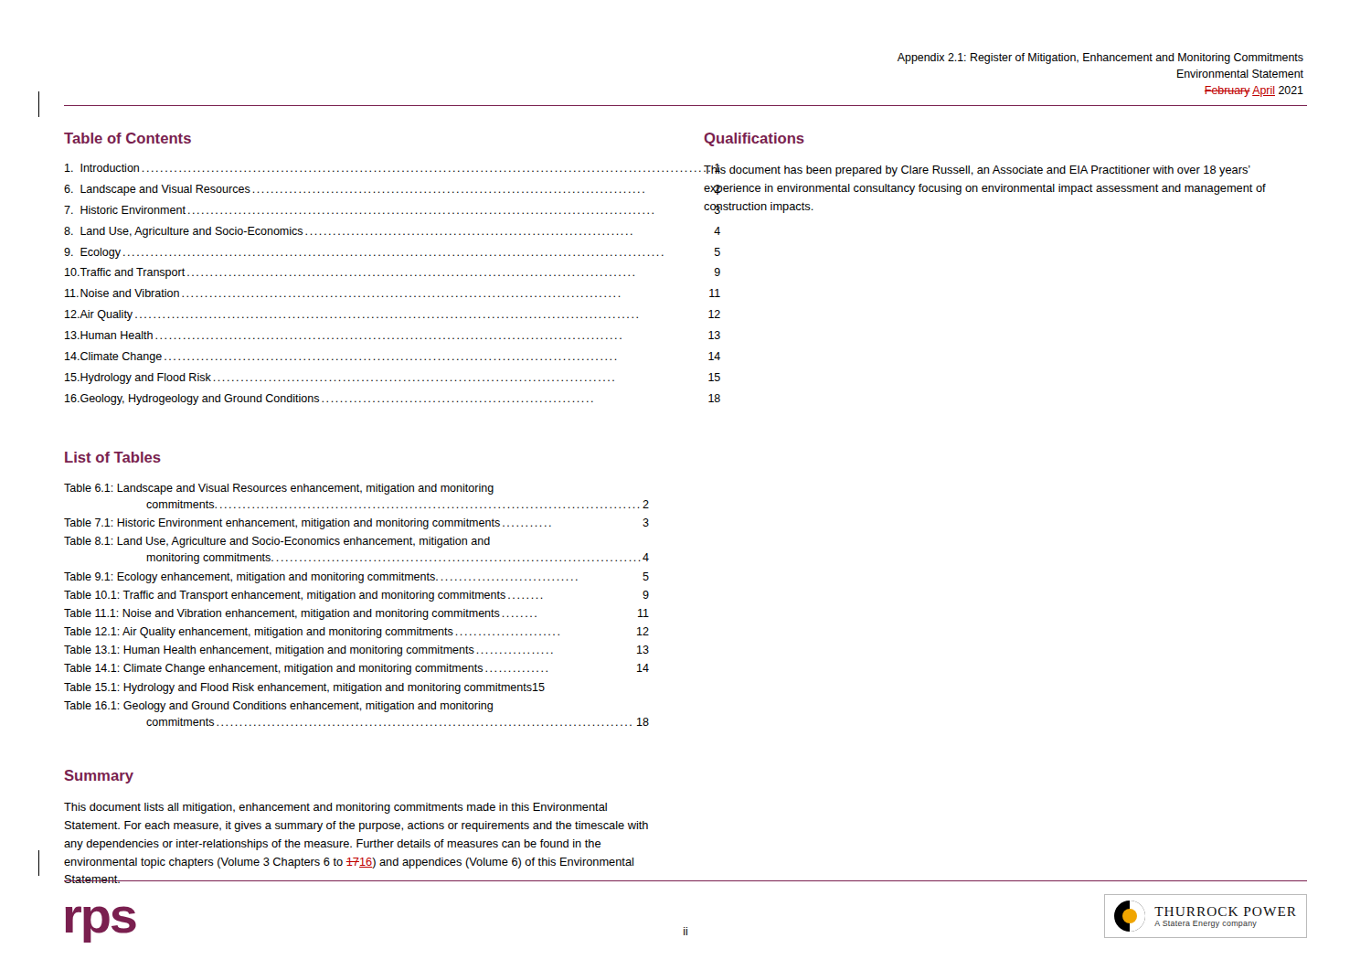Appendix 2.1: Register of Mitigation, Enhancement and Monitoring Commitments
Environmental Statement
February April 2021
Table of Contents
| 1. | Introduction ........................................................................................................................... 1 |
| 6. | Landscape and Visual Resources ..................................................................................... 2 |
| 7. | Historic Environment ..................................................................................................... 3 |
| 8. | Land Use, Agriculture and Socio-Economics ....................................................................... 4 |
| 9. | Ecology ..................................................................................................................... 5 |
| 10. | Traffic and Transport ................................................................................................. 9 |
| 11. | Noise and Vibration ............................................................................................... 11 |
| 12. | Air Quality ............................................................................................................. 12 |
| 13. | Human Health ..................................................................................................... 13 |
| 14. | Climate Change .................................................................................................. 14 |
| 15. | Hydrology and Flood Risk ....................................................................................... 15 |
| 16. | Geology, Hydrogeology and Ground Conditions ........................................................... 18 |
List of Tables
Table 6.1: Landscape and Visual Resources enhancement, mitigation and monitoring
commitments. ......................................................................................................... 2
Table 7.1: Historic Environment enhancement, mitigation and monitoring commitments ........... 3
Table 8.1: Land Use, Agriculture and Socio-Economics enhancement, mitigation and
monitoring commitments. ....................................................................................... 4
Table 9.1: Ecology enhancement, mitigation and monitoring commitments. .............................. 5
Table 10.1: Traffic and Transport enhancement, mitigation and monitoring commitments ........ 9
Table 11.1: Noise and Vibration enhancement, mitigation and monitoring commitments ........ 11
Table 12.1: Air Quality enhancement, mitigation and monitoring commitments ....................... 12
Table 13.1: Human Health enhancement, mitigation and monitoring commitments ................. 13
Table 14.1: Climate Change enhancement, mitigation and monitoring commitments .............. 14
Table 15.1: Hydrology and Flood Risk enhancement, mitigation and monitoring commitments 15
Table 16.1: Geology and Ground Conditions enhancement, mitigation and monitoring
commitments .......................................................................................................... 18
Summary
This document lists all mitigation, enhancement and monitoring commitments made in this Environmental Statement. For each measure, it gives a summary of the purpose, actions or requirements and the timescale with any dependencies or inter-relationships of the measure. Further details of measures can be found in the environmental topic chapters (Volume 3 Chapters 6 to 1716) and appendices (Volume 6) of this Environmental Statement.
Qualifications
This document has been prepared by Clare Russell, an Associate and EIA Practitioner with over 18 years’ experience in environmental consultancy focusing on environmental impact assessment and management of construction impacts.
rps
THURROCK POWER
A Statera Energy company
ii